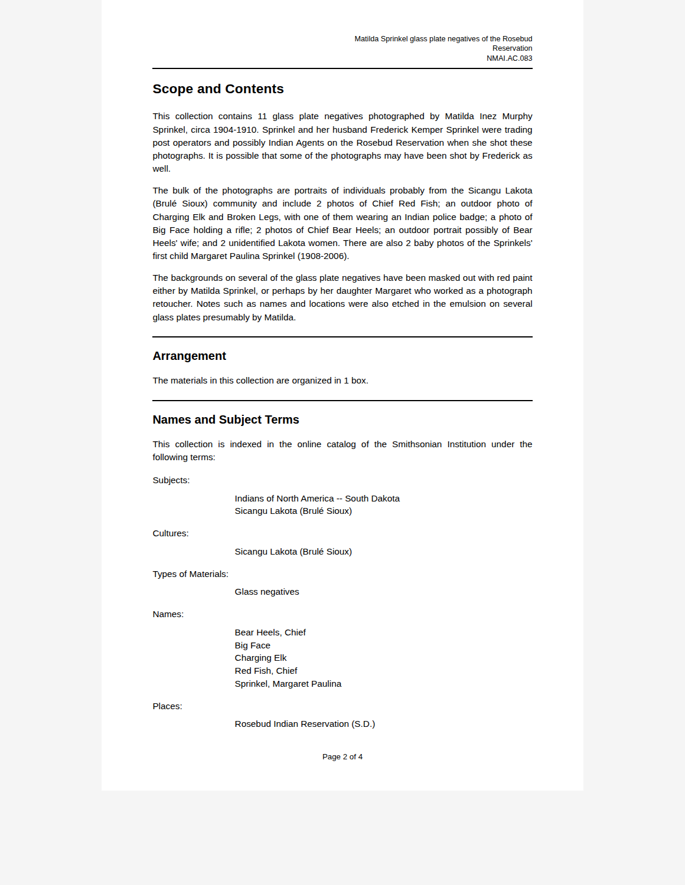Matilda Sprinkel glass plate negatives of the Rosebud
Reservation
NMAI.AC.083
Scope and Contents
This collection contains 11 glass plate negatives photographed by Matilda Inez Murphy Sprinkel, circa 1904-1910. Sprinkel and her husband Frederick Kemper Sprinkel were trading post operators and possibly Indian Agents on the Rosebud Reservation when she shot these photographs. It is possible that some of the photographs may have been shot by Frederick as well.
The bulk of the photographs are portraits of individuals probably from the Sicangu Lakota (Brulé Sioux) community and include 2 photos of Chief Red Fish; an outdoor photo of Charging Elk and Broken Legs, with one of them wearing an Indian police badge; a photo of Big Face holding a rifle; 2 photos of Chief Bear Heels; an outdoor portrait possibly of Bear Heels' wife; and 2 unidentified Lakota women. There are also 2 baby photos of the Sprinkels' first child Margaret Paulina Sprinkel (1908-2006).
The backgrounds on several of the glass plate negatives have been masked out with red paint either by Matilda Sprinkel, or perhaps by her daughter Margaret who worked as a photograph retoucher. Notes such as names and locations were also etched in the emulsion on several glass plates presumably by Matilda.
Arrangement
The materials in this collection are organized in 1 box.
Names and Subject Terms
This collection is indexed in the online catalog of the Smithsonian Institution under the following terms:
Subjects:
Indians of North America -- South Dakota
Sicangu Lakota (Brulé Sioux)
Cultures:
Sicangu Lakota (Brulé Sioux)
Types of Materials:
Glass negatives
Names:
Bear Heels, Chief
Big Face
Charging Elk
Red Fish, Chief
Sprinkel, Margaret Paulina
Places:
Rosebud Indian Reservation (S.D.)
Page 2 of 4